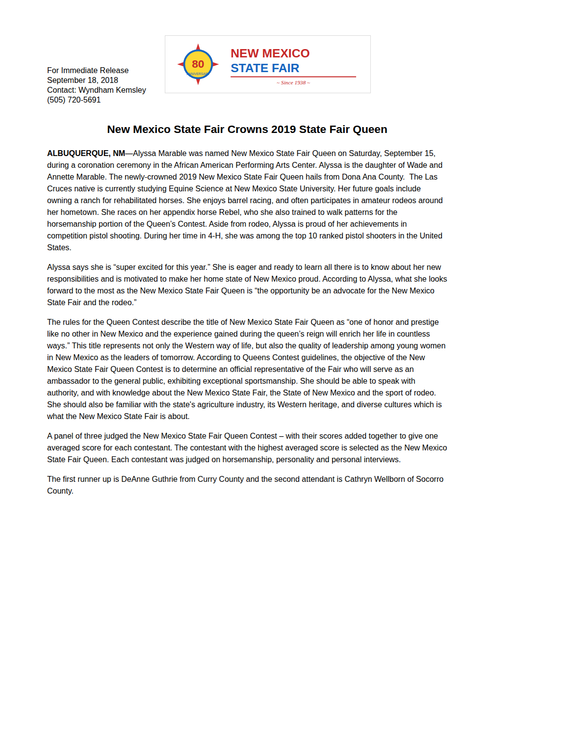For Immediate Release
September 18, 2018
Contact: Wyndham Kemsley
(505) 720-5691
New Mexico State Fair Crowns 2019 State Fair Queen
ALBUQUERQUE, NM—Alyssa Marable was named New Mexico State Fair Queen on Saturday, September 15, during a coronation ceremony in the African American Performing Arts Center. Alyssa is the daughter of Wade and Annette Marable. The newly-crowned 2019 New Mexico State Fair Queen hails from Dona Ana County. The Las Cruces native is currently studying Equine Science at New Mexico State University. Her future goals include owning a ranch for rehabilitated horses. She enjoys barrel racing, and often participates in amateur rodeos around her hometown. She races on her appendix horse Rebel, who she also trained to walk patterns for the horsemanship portion of the Queen’s Contest. Aside from rodeo, Alyssa is proud of her achievements in competition pistol shooting. During her time in 4-H, she was among the top 10 ranked pistol shooters in the United States.
Alyssa says she is “super excited for this year.” She is eager and ready to learn all there is to know about her new responsibilities and is motivated to make her home state of New Mexico proud. According to Alyssa, what she looks forward to the most as the New Mexico State Fair Queen is “the opportunity be an advocate for the New Mexico State Fair and the rodeo.”
The rules for the Queen Contest describe the title of New Mexico State Fair Queen as “one of honor and prestige like no other in New Mexico and the experience gained during the queen’s reign will enrich her life in countless ways.” This title represents not only the Western way of life, but also the quality of leadership among young women in New Mexico as the leaders of tomorrow. According to Queens Contest guidelines, the objective of the New Mexico State Fair Queen Contest is to determine an official representative of the Fair who will serve as an ambassador to the general public, exhibiting exceptional sportsmanship. She should be able to speak with authority, and with knowledge about the New Mexico State Fair, the State of New Mexico and the sport of rodeo. She should also be familiar with the state's agriculture industry, its Western heritage, and diverse cultures which is what the New Mexico State Fair is about.
A panel of three judged the New Mexico State Fair Queen Contest – with their scores added together to give one averaged score for each contestant. The contestant with the highest averaged score is selected as the New Mexico State Fair Queen. Each contestant was judged on horsemanship, personality and personal interviews.
The first runner up is DeAnne Guthrie from Curry County and the second attendant is Cathryn Wellborn of Socorro County.